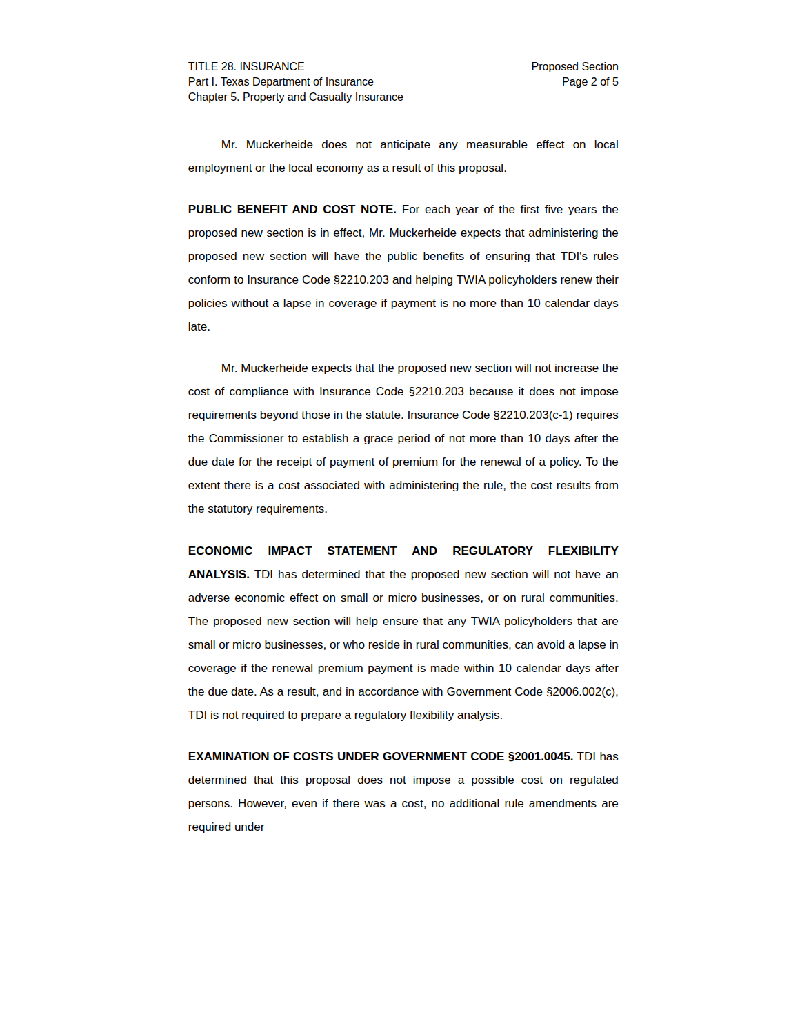TITLE 28. INSURANCE
Part I. Texas Department of Insurance
Chapter 5. Property and Casualty Insurance
Proposed Section
Page 2 of 5
Mr. Muckerheide does not anticipate any measurable effect on local employment or the local economy as a result of this proposal.
PUBLIC BENEFIT AND COST NOTE. For each year of the first five years the proposed new section is in effect, Mr. Muckerheide expects that administering the proposed new section will have the public benefits of ensuring that TDI's rules conform to Insurance Code §2210.203 and helping TWIA policyholders renew their policies without a lapse in coverage if payment is no more than 10 calendar days late.
Mr. Muckerheide expects that the proposed new section will not increase the cost of compliance with Insurance Code §2210.203 because it does not impose requirements beyond those in the statute. Insurance Code §2210.203(c-1) requires the Commissioner to establish a grace period of not more than 10 days after the due date for the receipt of payment of premium for the renewal of a policy. To the extent there is a cost associated with administering the rule, the cost results from the statutory requirements.
ECONOMIC IMPACT STATEMENT AND REGULATORY FLEXIBILITY ANALYSIS. TDI has determined that the proposed new section will not have an adverse economic effect on small or micro businesses, or on rural communities. The proposed new section will help ensure that any TWIA policyholders that are small or micro businesses, or who reside in rural communities, can avoid a lapse in coverage if the renewal premium payment is made within 10 calendar days after the due date. As a result, and in accordance with Government Code §2006.002(c), TDI is not required to prepare a regulatory flexibility analysis.
EXAMINATION OF COSTS UNDER GOVERNMENT CODE §2001.0045. TDI has determined that this proposal does not impose a possible cost on regulated persons. However, even if there was a cost, no additional rule amendments are required under